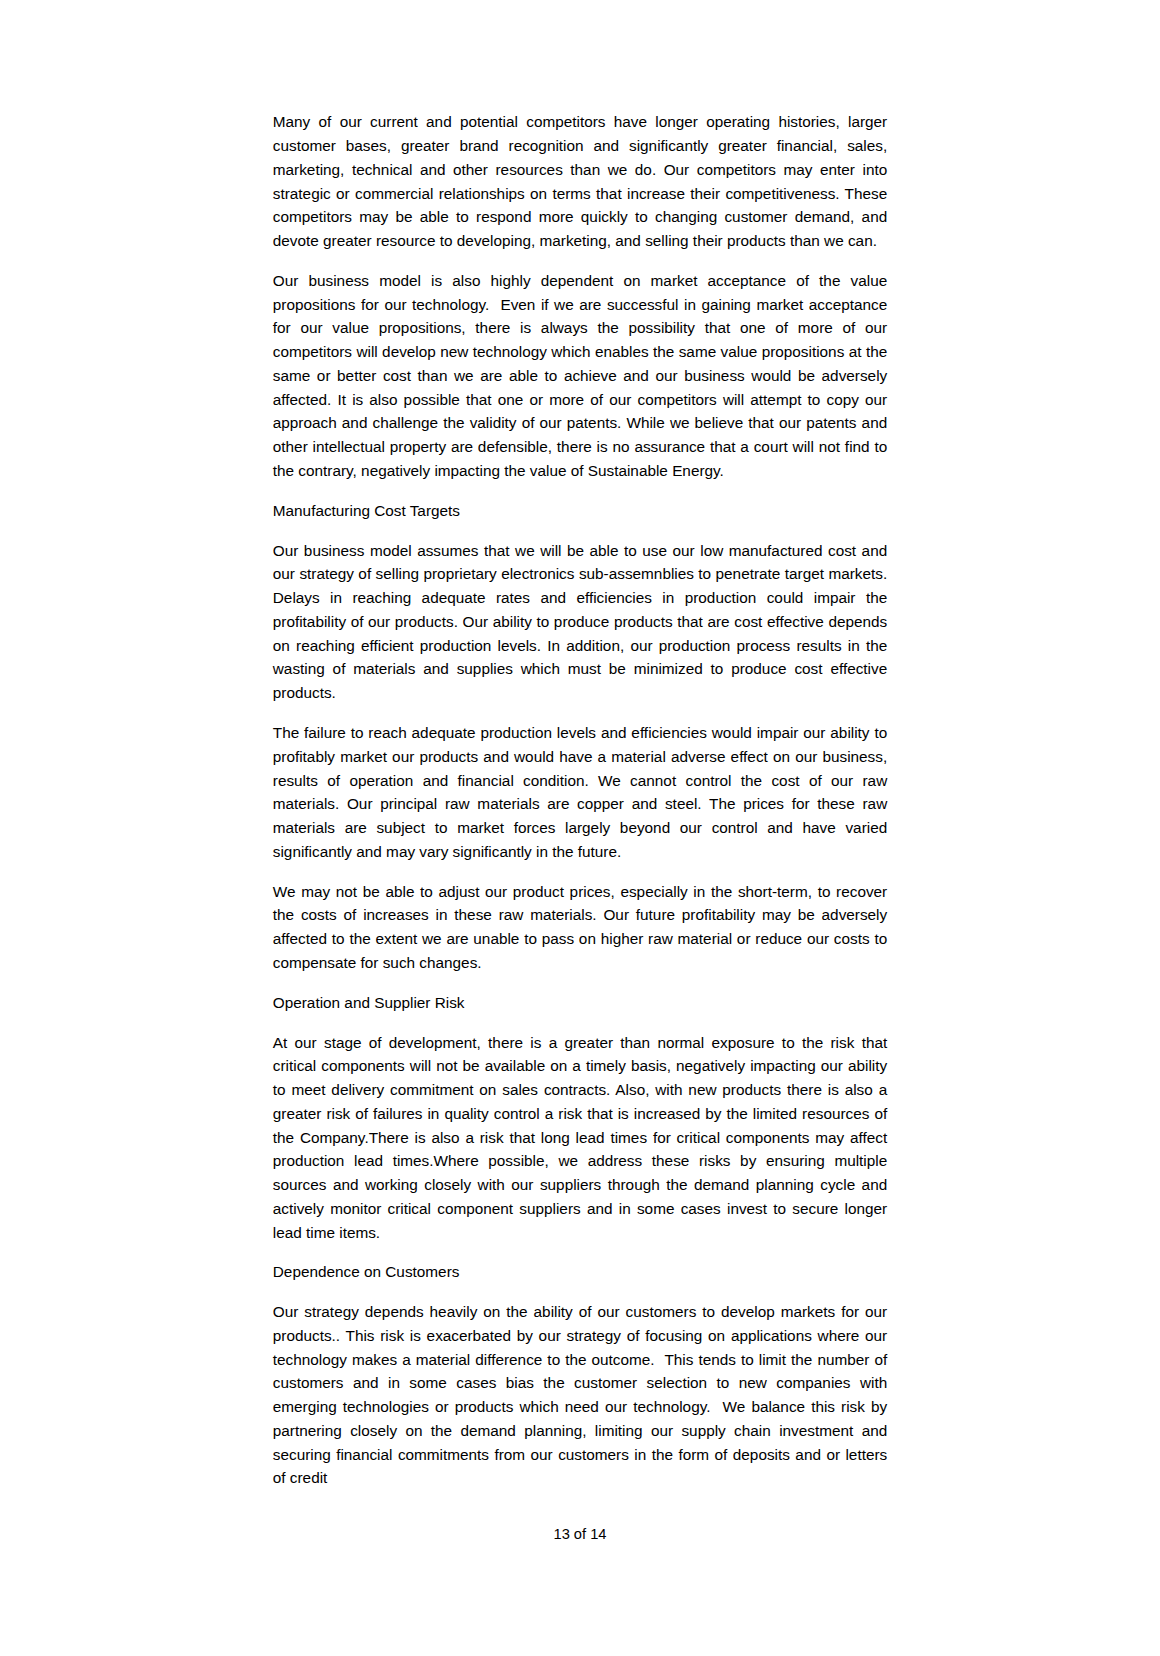Many of our current and potential competitors have longer operating histories, larger customer bases, greater brand recognition and significantly greater financial, sales, marketing, technical and other resources than we do. Our competitors may enter into strategic or commercial relationships on terms that increase their competitiveness. These competitors may be able to respond more quickly to changing customer demand, and devote greater resource to developing, marketing, and selling their products than we can.
Our business model is also highly dependent on market acceptance of the value propositions for our technology. Even if we are successful in gaining market acceptance for our value propositions, there is always the possibility that one of more of our competitors will develop new technology which enables the same value propositions at the same or better cost than we are able to achieve and our business would be adversely affected. It is also possible that one or more of our competitors will attempt to copy our approach and challenge the validity of our patents. While we believe that our patents and other intellectual property are defensible, there is no assurance that a court will not find to the contrary, negatively impacting the value of Sustainable Energy.
Manufacturing Cost Targets
Our business model assumes that we will be able to use our low manufactured cost and our strategy of selling proprietary electronics sub-assemnblies to penetrate target markets. Delays in reaching adequate rates and efficiencies in production could impair the profitability of our products. Our ability to produce products that are cost effective depends on reaching efficient production levels. In addition, our production process results in the wasting of materials and supplies which must be minimized to produce cost effective products.
The failure to reach adequate production levels and efficiencies would impair our ability to profitably market our products and would have a material adverse effect on our business, results of operation and financial condition. We cannot control the cost of our raw materials. Our principal raw materials are copper and steel. The prices for these raw materials are subject to market forces largely beyond our control and have varied significantly and may vary significantly in the future.
We may not be able to adjust our product prices, especially in the short-term, to recover the costs of increases in these raw materials. Our future profitability may be adversely affected to the extent we are unable to pass on higher raw material or reduce our costs to compensate for such changes.
Operation and Supplier Risk
At our stage of development, there is a greater than normal exposure to the risk that critical components will not be available on a timely basis, negatively impacting our ability to meet delivery commitment on sales contracts. Also, with new products there is also a greater risk of failures in quality control a risk that is increased by the limited resources of the Company.There is also a risk that long lead times for critical components may affect production lead times.Where possible, we address these risks by ensuring multiple sources and working closely with our suppliers through the demand planning cycle and actively monitor critical component suppliers and in some cases invest to secure longer lead time items.
Dependence on Customers
Our strategy depends heavily on the ability of our customers to develop markets for our products.. This risk is exacerbated by our strategy of focusing on applications where our technology makes a material difference to the outcome. This tends to limit the number of customers and in some cases bias the customer selection to new companies with emerging technologies or products which need our technology. We balance this risk by partnering closely on the demand planning, limiting our supply chain investment and securing financial commitments from our customers in the form of deposits and or letters of credit
13 of 14